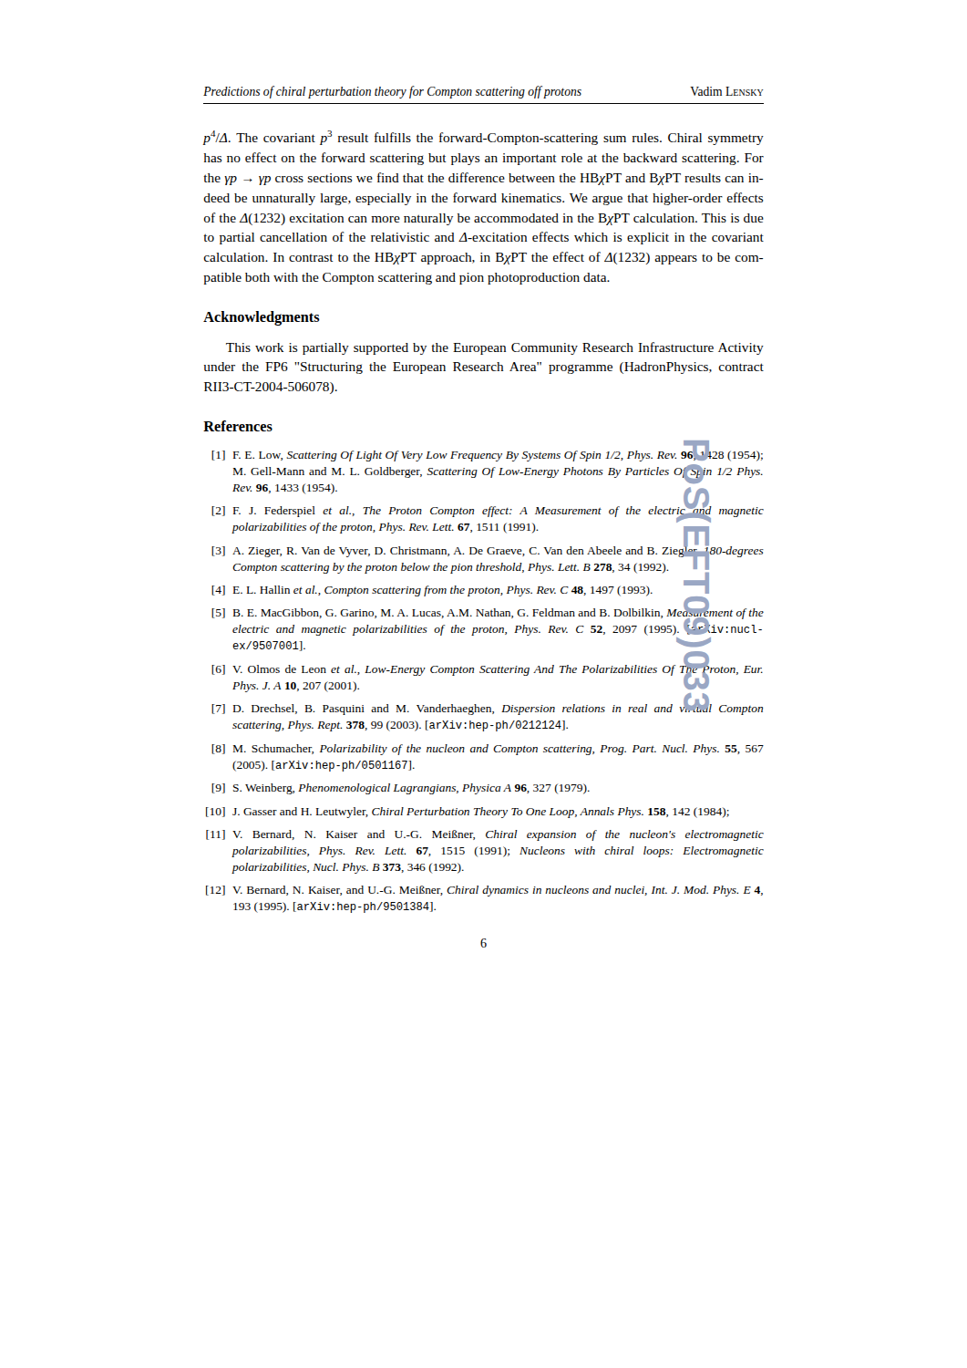Predictions of chiral perturbation theory for Compton scattering off protons Vadim Lensky
PoS(EFT09)033
p4/Δ. The covariant p3 result fulfills the forward-Compton-scattering sum rules. Chiral symmetry has no effect on the forward scattering but plays an important role at the backward scattering. For the γp → γp cross sections we find that the difference between the HBχ PT and Bχ PT results can indeed be unnaturally large, especially in the forward kinematics. We argue that higher-order effects of the Δ(1232) excitation can more naturally be accommodated in the Bχ PT calculation. This is due to partial cancellation of the relativistic and Δ-excitation effects which is explicit in the covariant calculation. In contrast to the HBχ PT approach, in Bχ PT the effect of Δ(1232) appears to be compatible both with the Compton scattering and pion photoproduction data.
Acknowledgments
This work is partially supported by the European Community Research Infrastructure Activity under the FP6 "Structuring the European Research Area" programme (HadronPhysics, contract RII3-CT-2004-506078).
References
[1]
F. E. Low, Scattering Of Light Of Very Low Frequency By Systems Of Spin 1/2, Phys. Rev. 96, 1428 (1954); M. Gell-Mann and M. L. Goldberger, Scattering Of Low-Energy Photons By Particles Of Spin 1/2 Phys. Rev. 96, 1433 (1954).
[2]
F. J. Federspiel et al., The Proton Compton effect: A Measurement of the electric and magnetic polarizabilities of the proton, Phys. Rev. Lett. 67, 1511 (1991).
[3]
A. Zieger, R. Van de Vyver, D. Christmann, A. De Graeve, C. Van den Abeele and B. Ziegler, 180-degrees Compton scattering by the proton below the pion threshold, Phys. Lett. B 278, 34 (1992).
[4]
E. L. Hallin et al., Compton scattering from the proton, Phys. Rev. C 48, 1497 (1993).
[5]
B. E. MacGibbon, G. Garino, M. A. Lucas, A.M. Nathan, G. Feldman and B. Dolbilkin, Measurement of the electric and magnetic polarizabilities of the proton, Phys. Rev. C 52, 2097 (1995). [arXiv:nucl-ex/9507001].
[6]
V. Olmos de Leon et al., Low-Energy Compton Scattering And The Polarizabilities Of The Proton, Eur. Phys. J. A 10, 207 (2001).
[7]
D. Drechsel, B. Pasquini and M. Vanderhaeghen, Dispersion relations in real and virtual Compton scattering, Phys. Rept. 378, 99 (2003). [arXiv:hep-ph/0212124].
[8]
M. Schumacher, Polarizability of the nucleon and Compton scattering, Prog. Part. Nucl. Phys. 55, 567 (2005). [arXiv:hep-ph/0501167].
[9]
S. Weinberg, Phenomenological Lagrangians, Physica A 96, 327 (1979).
[10]
J. Gasser and H. Leutwyler, Chiral Perturbation Theory To One Loop, Annals Phys. 158, 142 (1984);
[11]
V. Bernard, N. Kaiser and U.-G. Meißner, Chiral expansion of the nucleon's electromagnetic polarizabilities, Phys. Rev. Lett. 67, 1515 (1991); Nucleons with chiral loops: Electromagnetic polarizabilities, Nucl. Phys. B 373, 346 (1992).
[12]
V. Bernard, N. Kaiser, and U.-G. Meißner, Chiral dynamics in nucleons and nuclei, Int. J. Mod. Phys. E 4, 193 (1995). [arXiv:hep-ph/9501384].
6